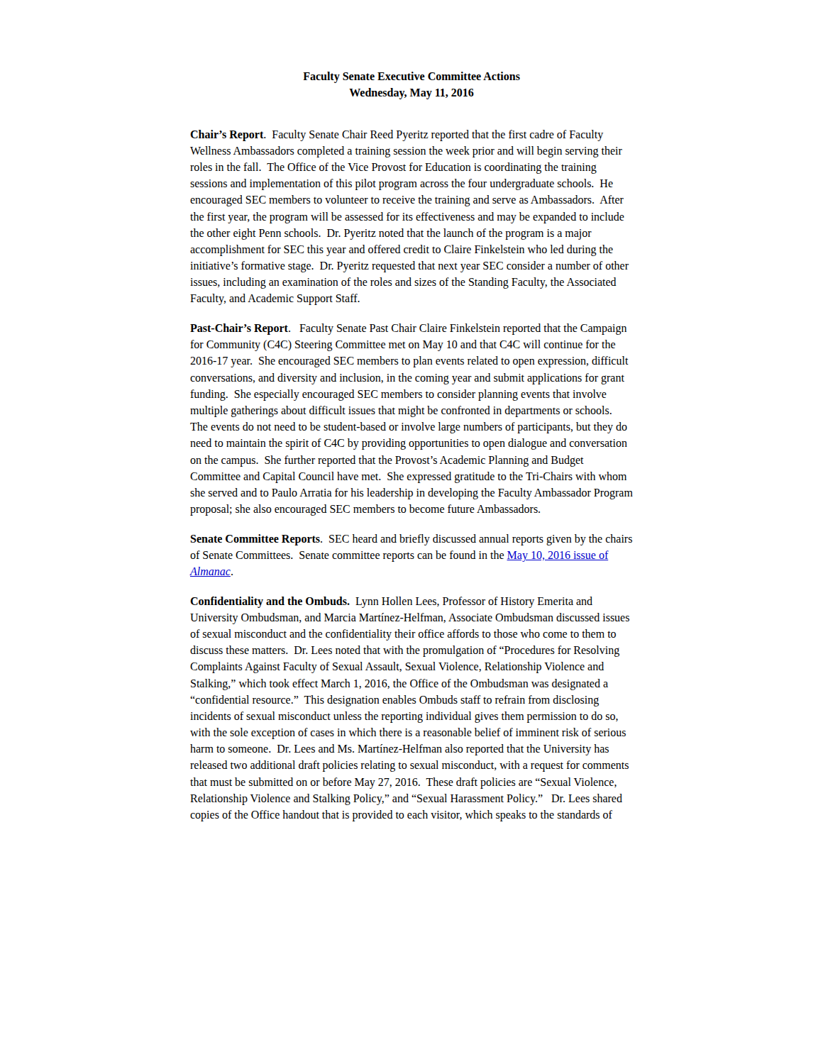Faculty Senate Executive Committee Actions Wednesday, May 11, 2016
Chair’s Report. Faculty Senate Chair Reed Pyeritz reported that the first cadre of Faculty Wellness Ambassadors completed a training session the week prior and will begin serving their roles in the fall. The Office of the Vice Provost for Education is coordinating the training sessions and implementation of this pilot program across the four undergraduate schools. He encouraged SEC members to volunteer to receive the training and serve as Ambassadors. After the first year, the program will be assessed for its effectiveness and may be expanded to include the other eight Penn schools. Dr. Pyeritz noted that the launch of the program is a major accomplishment for SEC this year and offered credit to Claire Finkelstein who led during the initiative’s formative stage. Dr. Pyeritz requested that next year SEC consider a number of other issues, including an examination of the roles and sizes of the Standing Faculty, the Associated Faculty, and Academic Support Staff.
Past-Chair’s Report. Faculty Senate Past Chair Claire Finkelstein reported that the Campaign for Community (C4C) Steering Committee met on May 10 and that C4C will continue for the 2016-17 year. She encouraged SEC members to plan events related to open expression, difficult conversations, and diversity and inclusion, in the coming year and submit applications for grant funding. She especially encouraged SEC members to consider planning events that involve multiple gatherings about difficult issues that might be confronted in departments or schools. The events do not need to be student-based or involve large numbers of participants, but they do need to maintain the spirit of C4C by providing opportunities to open dialogue and conversation on the campus. She further reported that the Provost’s Academic Planning and Budget Committee and Capital Council have met. She expressed gratitude to the Tri-Chairs with whom she served and to Paulo Arratia for his leadership in developing the Faculty Ambassador Program proposal; she also encouraged SEC members to become future Ambassadors.
Senate Committee Reports. SEC heard and briefly discussed annual reports given by the chairs of Senate Committees. Senate committee reports can be found in the May 10, 2016 issue of Almanac.
Confidentiality and the Ombuds. Lynn Hollen Lees, Professor of History Emerita and University Ombudsman, and Marcia Martínez-Helfman, Associate Ombudsman discussed issues of sexual misconduct and the confidentiality their office affords to those who come to them to discuss these matters. Dr. Lees noted that with the promulgation of “Procedures for Resolving Complaints Against Faculty of Sexual Assault, Sexual Violence, Relationship Violence and Stalking,” which took effect March 1, 2016, the Office of the Ombudsman was designated a “confidential resource.” This designation enables Ombuds staff to refrain from disclosing incidents of sexual misconduct unless the reporting individual gives them permission to do so, with the sole exception of cases in which there is a reasonable belief of imminent risk of serious harm to someone. Dr. Lees and Ms. Martínez-Helfman also reported that the University has released two additional draft policies relating to sexual misconduct, with a request for comments that must be submitted on or before May 27, 2016. These draft policies are “Sexual Violence, Relationship Violence and Stalking Policy,” and “Sexual Harassment Policy.” Dr. Lees shared copies of the Office handout that is provided to each visitor, which speaks to the standards of